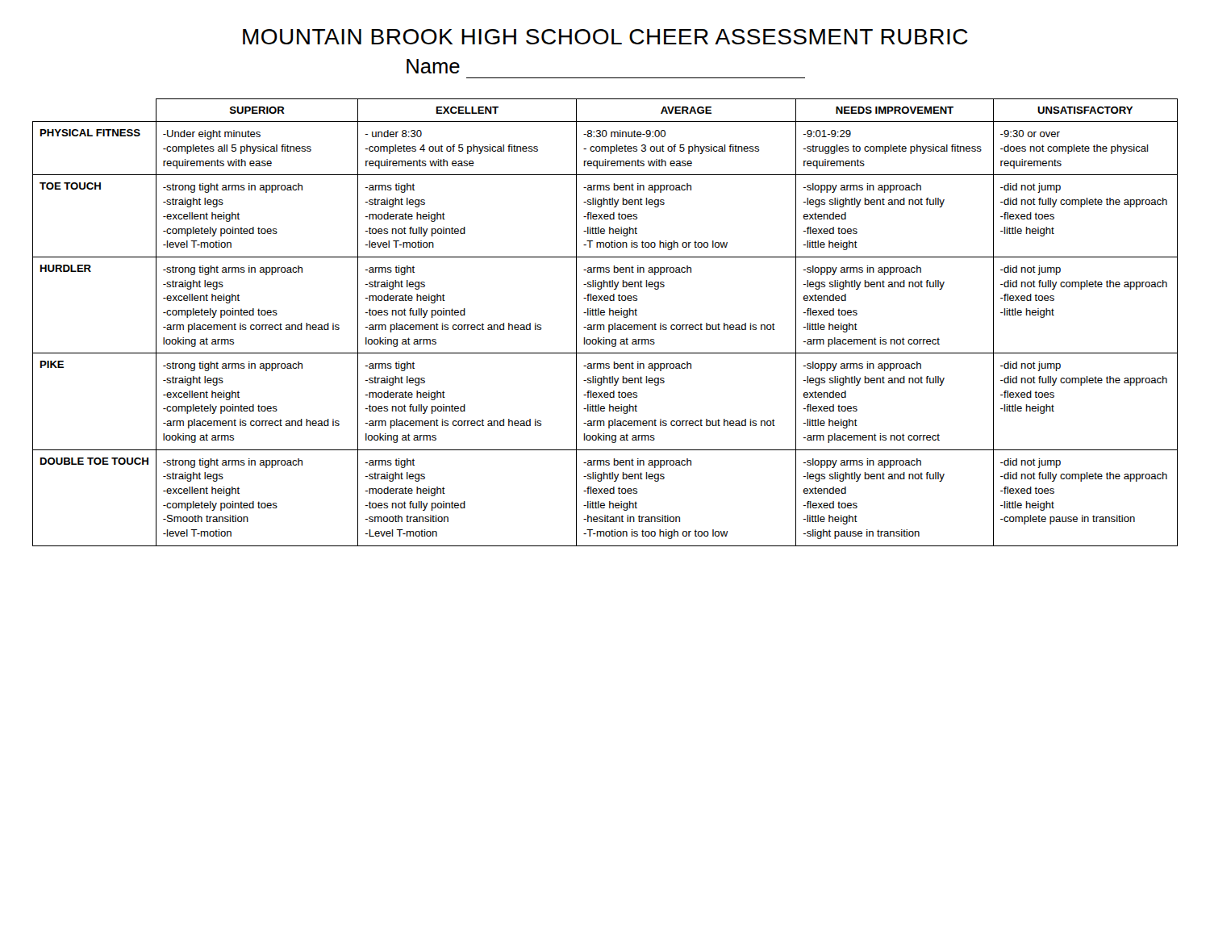MOUNTAIN BROOK HIGH SCHOOL CHEER ASSESSMENT RUBRIC
Name
| | SUPERIOR | EXCELLENT | AVERAGE | NEEDS IMPROVEMENT | UNSATISFACTORY |
| --- | --- | --- | --- | --- | --- |
| PHYSICAL FITNESS | Under eight minutes completes all 5 physical fitness requirements with ease | under 8:30 completes 4 out of 5 physical fitness requirements with ease | 8:30 minute-9:00 completes 3 out of 5 physical fitness requirements with ease | 9:01-9:29 struggles to complete physical fitness requirements | 9:30 or over does not complete the physical requirements |
| TOE TOUCH | strong tight arms in approach straight legs excellent height completely pointed toes level T-motion | arms tight straight legs moderate height toes not fully pointed level T-motion | arms bent in approach slightly bent legs flexed toes little height T motion is too high or too low | sloppy arms in approach legs slightly bent and not fully extended flexed toes little height | did not jump did not fully complete the approach flexed toes little height |
| HURDLER | strong tight arms in approach straight legs excellent height completely pointed toes arm placement is correct and head is looking at arms | arms tight straight legs moderate height toes not fully pointed arm placement is correct and head is looking at arms | arms bent in approach slightly bent legs flexed toes little height arm placement is correct but head is not looking at arms | sloppy arms in approach legs slightly bent and not fully extended flexed toes little height arm placement is not correct | did not jump did not fully complete the approach flexed toes little height |
| PIKE | strong tight arms in approach straight legs excellent height completely pointed toes arm placement is correct and head is looking at arms | arms tight straight legs moderate height toes not fully pointed arm placement is correct and head is looking at arms | arms bent in approach slightly bent legs flexed toes little height arm placement is correct but head is not looking at arms | sloppy arms in approach legs slightly bent and not fully extended flexed toes little height arm placement is not correct | did not jump did not fully complete the approach flexed toes little height |
| DOUBLE TOE TOUCH | strong tight arms in approach straight legs excellent height completely pointed toes Smooth transition level T-motion | arms tight straight legs moderate height toes not fully pointed smooth transition Level T-motion | arms bent in approach slightly bent legs flexed toes little height hesitant in transition T-motion is too high or too low | sloppy arms in approach legs slightly bent and not fully extended flexed toes little height slight pause in transition | did not jump did not fully complete the approach flexed toes little height complete pause in transition |